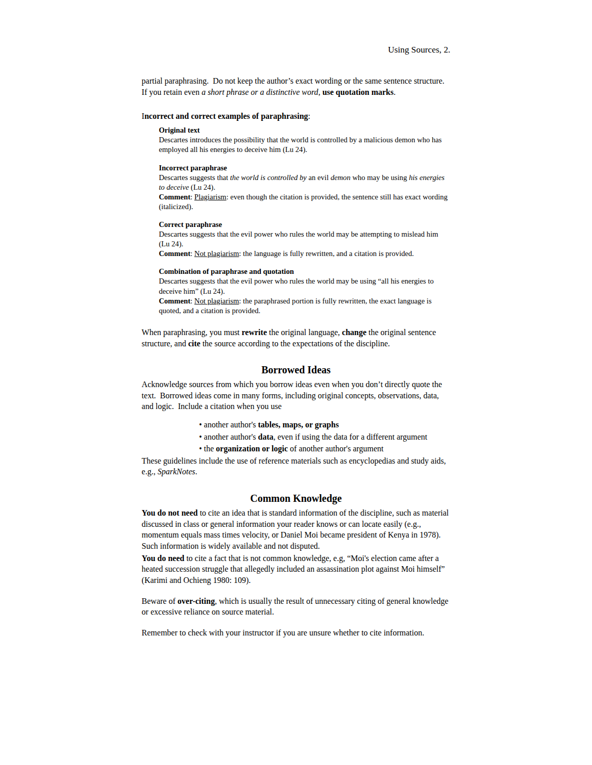Using Sources, 2.
partial paraphrasing. Do not keep the author’s exact wording or the same sentence structure. If you retain even a short phrase or a distinctive word, use quotation marks.
Incorrect and correct examples of paraphrasing:
Original text Descartes introduces the possibility that the world is controlled by a malicious demon who has employed all his energies to deceive him (Lu 24).
Incorrect paraphrase Descartes suggests that the world is controlled by an evil demon who may be using his energies to deceive (Lu 24).
Comment: Plagiarism: even though the citation is provided, the sentence still has exact wording (italicized).
Correct paraphrase Descartes suggests that the evil power who rules the world may be attempting to mislead him (Lu 24).
Comment: Not plagiarism: the language is fully rewritten, and a citation is provided.
Combination of paraphrase and quotation Descartes suggests that the evil power who rules the world may be using “all his energies to deceive him” (Lu 24).
Comment: Not plagiarism: the paraphrased portion is fully rewritten, the exact language is quoted, and a citation is provided.
When paraphrasing, you must rewrite the original language, change the original sentence structure, and cite the source according to the expectations of the discipline.
Borrowed Ideas
Acknowledge sources from which you borrow ideas even when you don’t directly quote the text. Borrowed ideas come in many forms, including original concepts, observations, data, and logic. Include a citation when you use
another author's tables, maps, or graphs
another author's data, even if using the data for a different argument
the organization or logic of another author's argument
These guidelines include the use of reference materials such as encyclopedias and study aids, e.g., SparkNotes.
Common Knowledge
You do not need to cite an idea that is standard information of the discipline, such as material discussed in class or general information your reader knows or can locate easily (e.g., momentum equals mass times velocity, or Daniel Moi became president of Kenya in 1978). Such information is widely available and not disputed.
You do need to cite a fact that is not common knowledge, e.g, “Moi's election came after a heated succession struggle that allegedly included an assassination plot against Moi himself” (Karimi and Ochieng 1980: 109).
Beware of over-citing, which is usually the result of unnecessary citing of general knowledge or excessive reliance on source material.
Remember to check with your instructor if you are unsure whether to cite information.